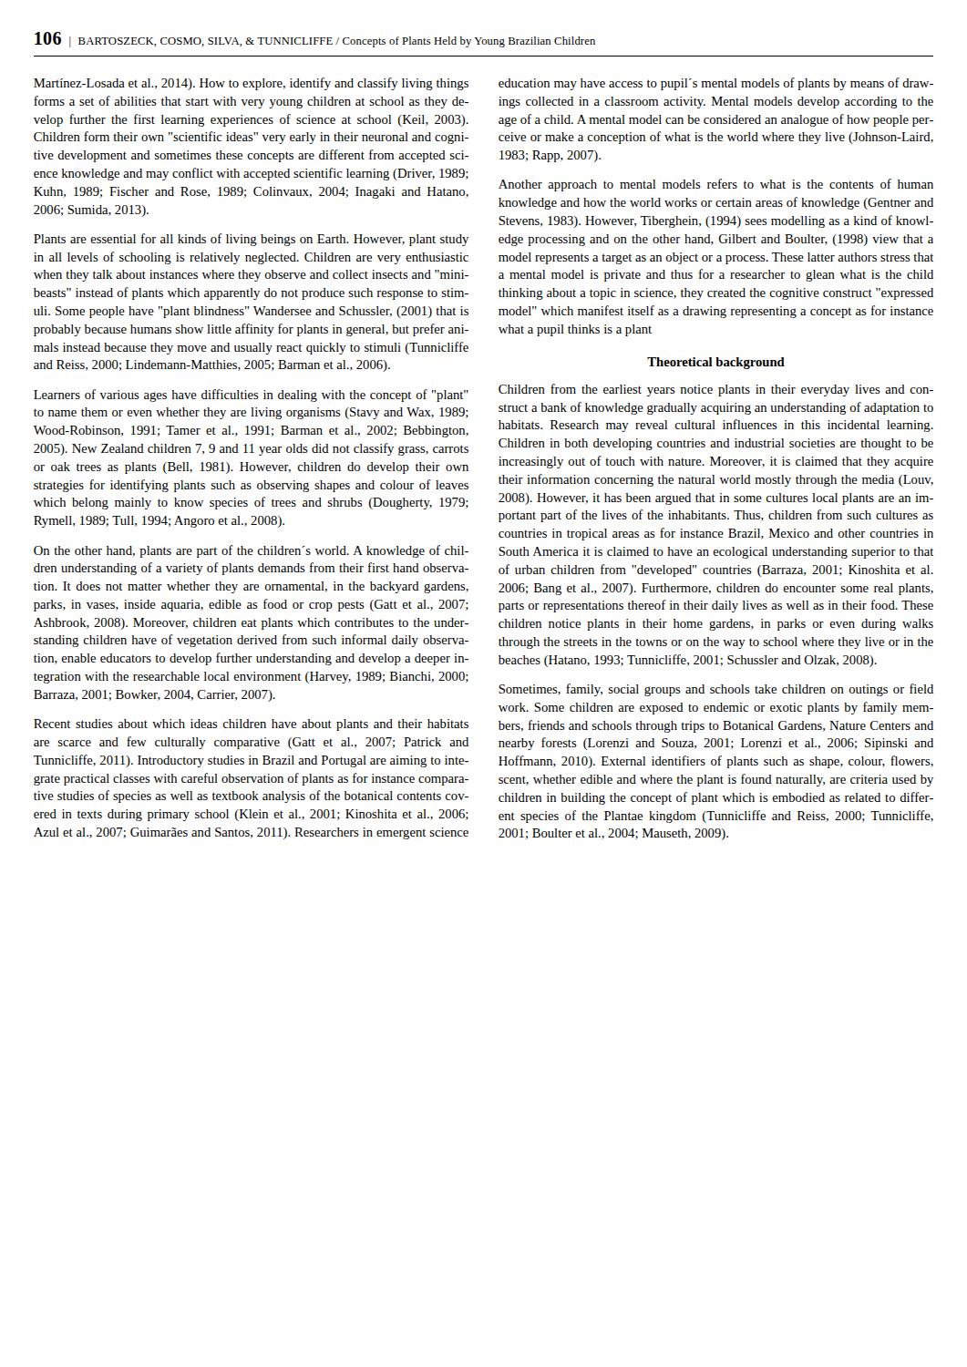106 | BARTOSZECK, COSMO, SILVA, & TUNNICLIFFE / Concepts of Plants Held by Young Brazilian Children
Martínez-Losada et al., 2014). How to explore, identify and classify living things forms a set of abilities that start with very young children at school as they develop further the first learning experiences of science at school (Keil, 2003). Children form their own "scientific ideas" very early in their neuronal and cognitive development and sometimes these concepts are different from accepted science knowledge and may conflict with accepted scientific learning (Driver, 1989; Kuhn, 1989; Fischer and Rose, 1989; Colinvaux, 2004; Inagaki and Hatano, 2006; Sumida, 2013).
Plants are essential for all kinds of living beings on Earth. However, plant study in all levels of schooling is relatively neglected. Children are very enthusiastic when they talk about instances where they observe and collect insects and "mini-beasts" instead of plants which apparently do not produce such response to stimuli. Some people have "plant blindness" Wandersee and Schussler, (2001) that is probably because humans show little affinity for plants in general, but prefer animals instead because they move and usually react quickly to stimuli (Tunnicliffe and Reiss, 2000; Lindemann-Matthies, 2005; Barman et al., 2006).
Learners of various ages have difficulties in dealing with the concept of "plant" to name them or even whether they are living organisms (Stavy and Wax, 1989; Wood-Robinson, 1991; Tamer et al., 1991; Barman et al., 2002; Bebbington, 2005). New Zealand children 7, 9 and 11 year olds did not classify grass, carrots or oak trees as plants (Bell, 1981). However, children do develop their own strategies for identifying plants such as observing shapes and colour of leaves which belong mainly to know species of trees and shrubs (Dougherty, 1979; Rymell, 1989; Tull, 1994; Angoro et al., 2008).
On the other hand, plants are part of the children´s world. A knowledge of children understanding of a variety of plants demands from their first hand observation. It does not matter whether they are ornamental, in the backyard gardens, parks, in vases, inside aquaria, edible as food or crop pests (Gatt et al., 2007; Ashbrook, 2008). Moreover, children eat plants which contributes to the understanding children have of vegetation derived from such informal daily observation, enable educators to develop further understanding and develop a deeper integration with the researchable local environment (Harvey, 1989; Bianchi, 2000; Barraza, 2001; Bowker, 2004, Carrier, 2007).
Recent studies about which ideas children have about plants and their habitats are scarce and few culturally comparative (Gatt et al., 2007; Patrick and Tunnicliffe, 2011). Introductory studies in Brazil and Portugal are aiming to integrate practical classes with careful observation of plants as for instance comparative studies of species as well as textbook analysis of the botanical contents covered in texts during primary school (Klein et al., 2001; Kinoshita et al., 2006; Azul et al., 2007; Guimarães and Santos, 2011). Researchers in emergent science education may have access to pupil´s mental models of plants by means of drawings collected in a classroom activity. Mental models develop according to the age of a child. A mental model can be considered an analogue of how people perceive or make a conception of what is the world where they live (Johnson-Laird, 1983; Rapp, 2007).
Another approach to mental models refers to what is the contents of human knowledge and how the world works or certain areas of knowledge (Gentner and Stevens, 1983). However, Tiberghein, (1994) sees modelling as a kind of knowledge processing and on the other hand, Gilbert and Boulter, (1998) view that a model represents a target as an object or a process. These latter authors stress that a mental model is private and thus for a researcher to glean what is the child thinking about a topic in science, they created the cognitive construct "expressed model" which manifest itself as a drawing representing a concept as for instance what a pupil thinks is a plant
Theoretical background
Children from the earliest years notice plants in their everyday lives and construct a bank of knowledge gradually acquiring an understanding of adaptation to habitats. Research may reveal cultural influences in this incidental learning. Children in both developing countries and industrial societies are thought to be increasingly out of touch with nature. Moreover, it is claimed that they acquire their information concerning the natural world mostly through the media (Louv, 2008). However, it has been argued that in some cultures local plants are an important part of the lives of the inhabitants. Thus, children from such cultures as countries in tropical areas as for instance Brazil, Mexico and other countries in South America it is claimed to have an ecological understanding superior to that of urban children from "developed" countries (Barraza, 2001; Kinoshita et al. 2006; Bang et al., 2007). Furthermore, children do encounter some real plants, parts or representations thereof in their daily lives as well as in their food. These children notice plants in their home gardens, in parks or even during walks through the streets in the towns or on the way to school where they live or in the beaches (Hatano, 1993; Tunnicliffe, 2001; Schussler and Olzak, 2008).
Sometimes, family, social groups and schools take children on outings or field work. Some children are exposed to endemic or exotic plants by family members, friends and schools through trips to Botanical Gardens, Nature Centers and nearby forests (Lorenzi and Souza, 2001; Lorenzi et al., 2006; Sipinski and Hoffmann, 2010). External identifiers of plants such as shape, colour, flowers, scent, whether edible and where the plant is found naturally, are criteria used by children in building the concept of plant which is embodied as related to different species of the Plantae kingdom (Tunnicliffe and Reiss, 2000; Tunnicliffe, 2001; Boulter et al., 2004; Mauseth, 2009).